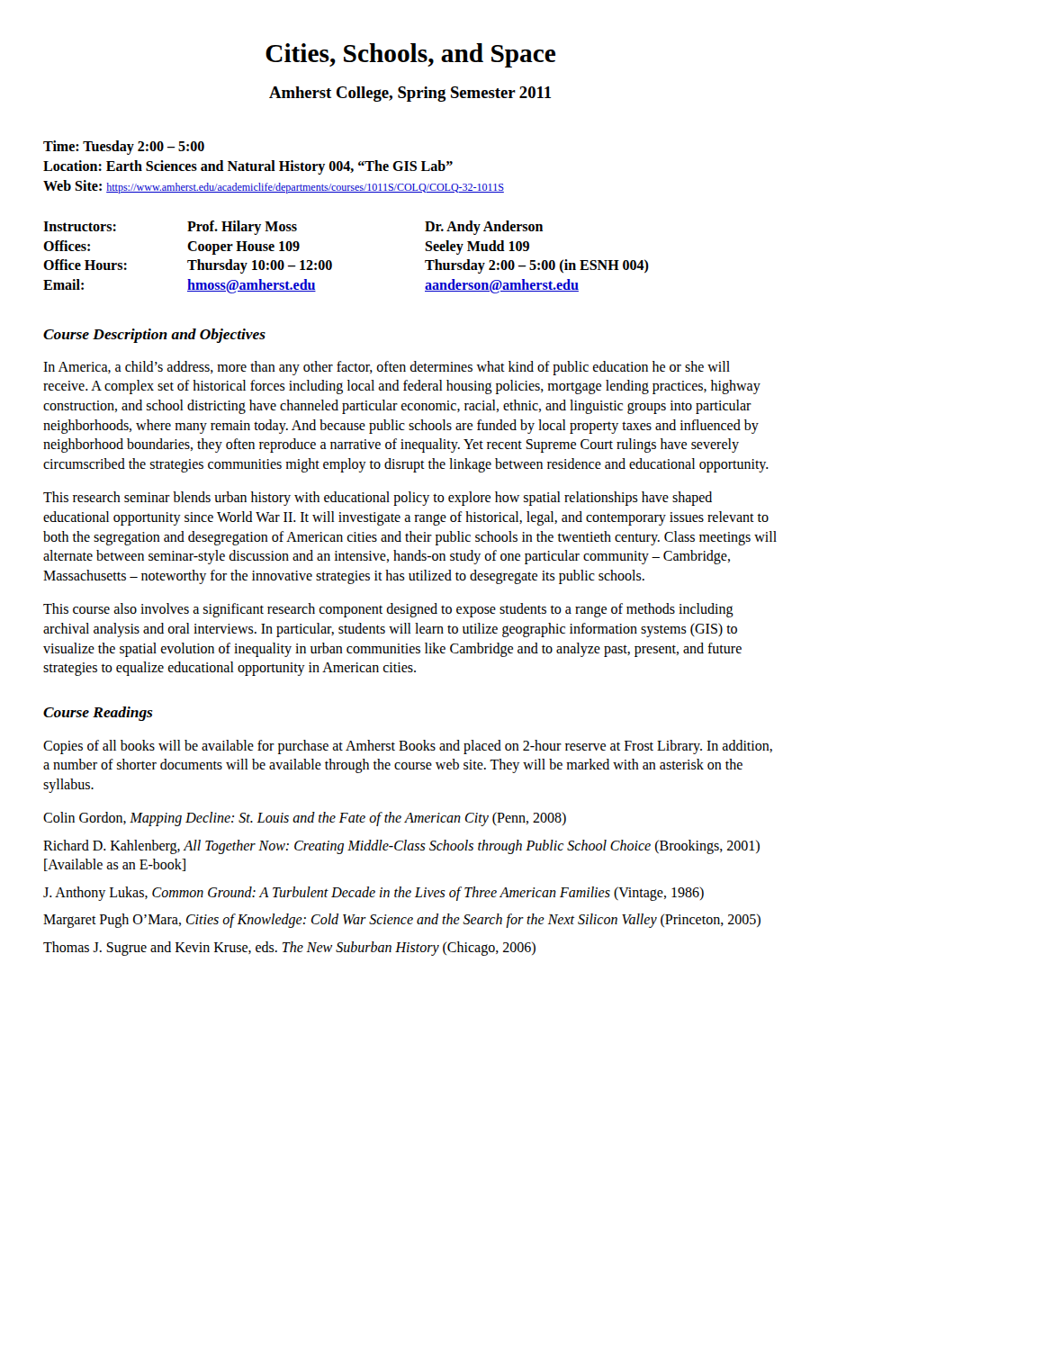Cities, Schools, and Space
Amherst College, Spring Semester 2011
Time: Tuesday 2:00 – 5:00
Location: Earth Sciences and Natural History 004, “The GIS Lab”
Web Site: https://www.amherst.edu/academiclife/departments/courses/1011S/COLQ/COLQ-32-1011S
| Instructors: | Prof. Hilary Moss | Dr. Andy Anderson |
| Offices: | Cooper House 109 | Seeley Mudd 109 |
| Office Hours: | Thursday 10:00 – 12:00 | Thursday 2:00 – 5:00 (in ESNH 004) |
| Email: | hmoss@amherst.edu | aanderson@amherst.edu |
Course Description and Objectives
In America, a child’s address, more than any other factor, often determines what kind of public education he or she will receive. A complex set of historical forces including local and federal housing policies, mortgage lending practices, highway construction, and school districting have channeled particular economic, racial, ethnic, and linguistic groups into particular neighborhoods, where many remain today. And because public schools are funded by local property taxes and influenced by neighborhood boundaries, they often reproduce a narrative of inequality. Yet recent Supreme Court rulings have severely circumscribed the strategies communities might employ to disrupt the linkage between residence and educational opportunity.
This research seminar blends urban history with educational policy to explore how spatial relationships have shaped educational opportunity since World War II. It will investigate a range of historical, legal, and contemporary issues relevant to both the segregation and desegregation of American cities and their public schools in the twentieth century. Class meetings will alternate between seminar-style discussion and an intensive, hands-on study of one particular community – Cambridge, Massachusetts – noteworthy for the innovative strategies it has utilized to desegregate its public schools.
This course also involves a significant research component designed to expose students to a range of methods including archival analysis and oral interviews. In particular, students will learn to utilize geographic information systems (GIS) to visualize the spatial evolution of inequality in urban communities like Cambridge and to analyze past, present, and future strategies to equalize educational opportunity in American cities.
Course Readings
Copies of all books will be available for purchase at Amherst Books and placed on 2-hour reserve at Frost Library. In addition, a number of shorter documents will be available through the course web site. They will be marked with an asterisk on the syllabus.
Colin Gordon, Mapping Decline: St. Louis and the Fate of the American City (Penn, 2008)
Richard D. Kahlenberg, All Together Now: Creating Middle-Class Schools through Public School Choice (Brookings, 2001) [Available as an E-book]
J. Anthony Lukas, Common Ground: A Turbulent Decade in the Lives of Three American Families (Vintage, 1986)
Margaret Pugh O’Mara, Cities of Knowledge: Cold War Science and the Search for the Next Silicon Valley (Princeton, 2005)
Thomas J. Sugrue and Kevin Kruse, eds. The New Suburban History (Chicago, 2006)